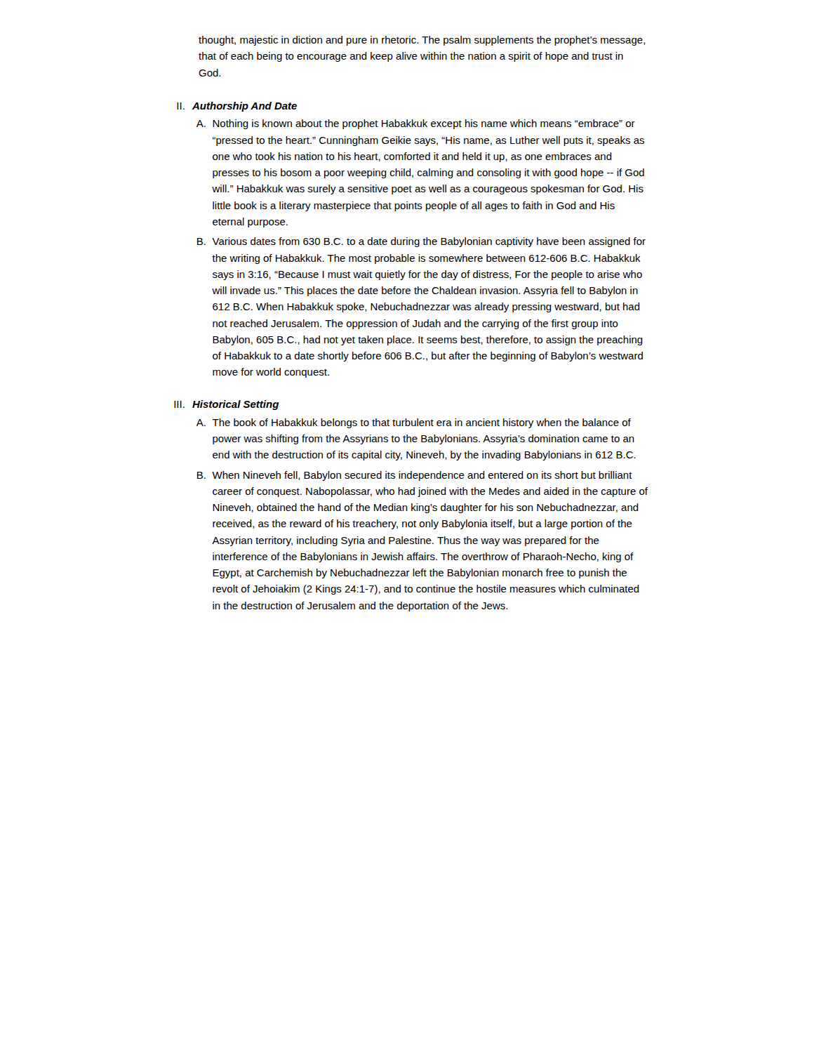thought, majestic in diction and pure in rhetoric. The psalm supplements the prophet’s message, that of each being to encourage and keep alive within the nation a spirit of hope and trust in God.
Authorship And Date
Nothing is known about the prophet Habakkuk except his name which means “embrace” or “pressed to the heart.” Cunningham Geikie says, “His name, as Luther well puts it, speaks as one who took his nation to his heart, comforted it and held it up, as one embraces and presses to his bosom a poor weeping child, calming and consoling it with good hope -- if God will.” Habakkuk was surely a sensitive poet as well as a courageous spokesman for God. His little book is a literary masterpiece that points people of all ages to faith in God and His eternal purpose.
Various dates from 630 B.C. to a date during the Babylonian captivity have been assigned for the writing of Habakkuk. The most probable is somewhere between 612-606 B.C. Habakkuk says in 3:16, “Because I must wait quietly for the day of distress, For the people to arise who will invade us.” This places the date before the Chaldean invasion. Assyria fell to Babylon in 612 B.C. When Habakkuk spoke, Nebuchadnezzar was already pressing westward, but had not reached Jerusalem. The oppression of Judah and the carrying of the first group into Babylon, 605 B.C., had not yet taken place. It seems best, therefore, to assign the preaching of Habakkuk to a date shortly before 606 B.C., but after the beginning of Babylon’s westward move for world conquest.
Historical Setting
The book of Habakkuk belongs to that turbulent era in ancient history when the balance of power was shifting from the Assyrians to the Babylonians. Assyria’s domination came to an end with the destruction of its capital city, Nineveh, by the invading Babylonians in 612 B.C.
When Nineveh fell, Babylon secured its independence and entered on its short but brilliant career of conquest. Nabopolassar, who had joined with the Medes and aided in the capture of Nineveh, obtained the hand of the Median king’s daughter for his son Nebuchadnezzar, and received, as the reward of his treachery, not only Babylonia itself, but a large portion of the Assyrian territory, including Syria and Palestine. Thus the way was prepared for the interference of the Babylonians in Jewish affairs. The overthrow of Pharaoh-Necho, king of Egypt, at Carchemish by Nebuchadnezzar left the Babylonian monarch free to punish the revolt of Jehoiakim (2 Kings 24:1-7), and to continue the hostile measures which culminated in the destruction of Jerusalem and the deportation of the Jews.